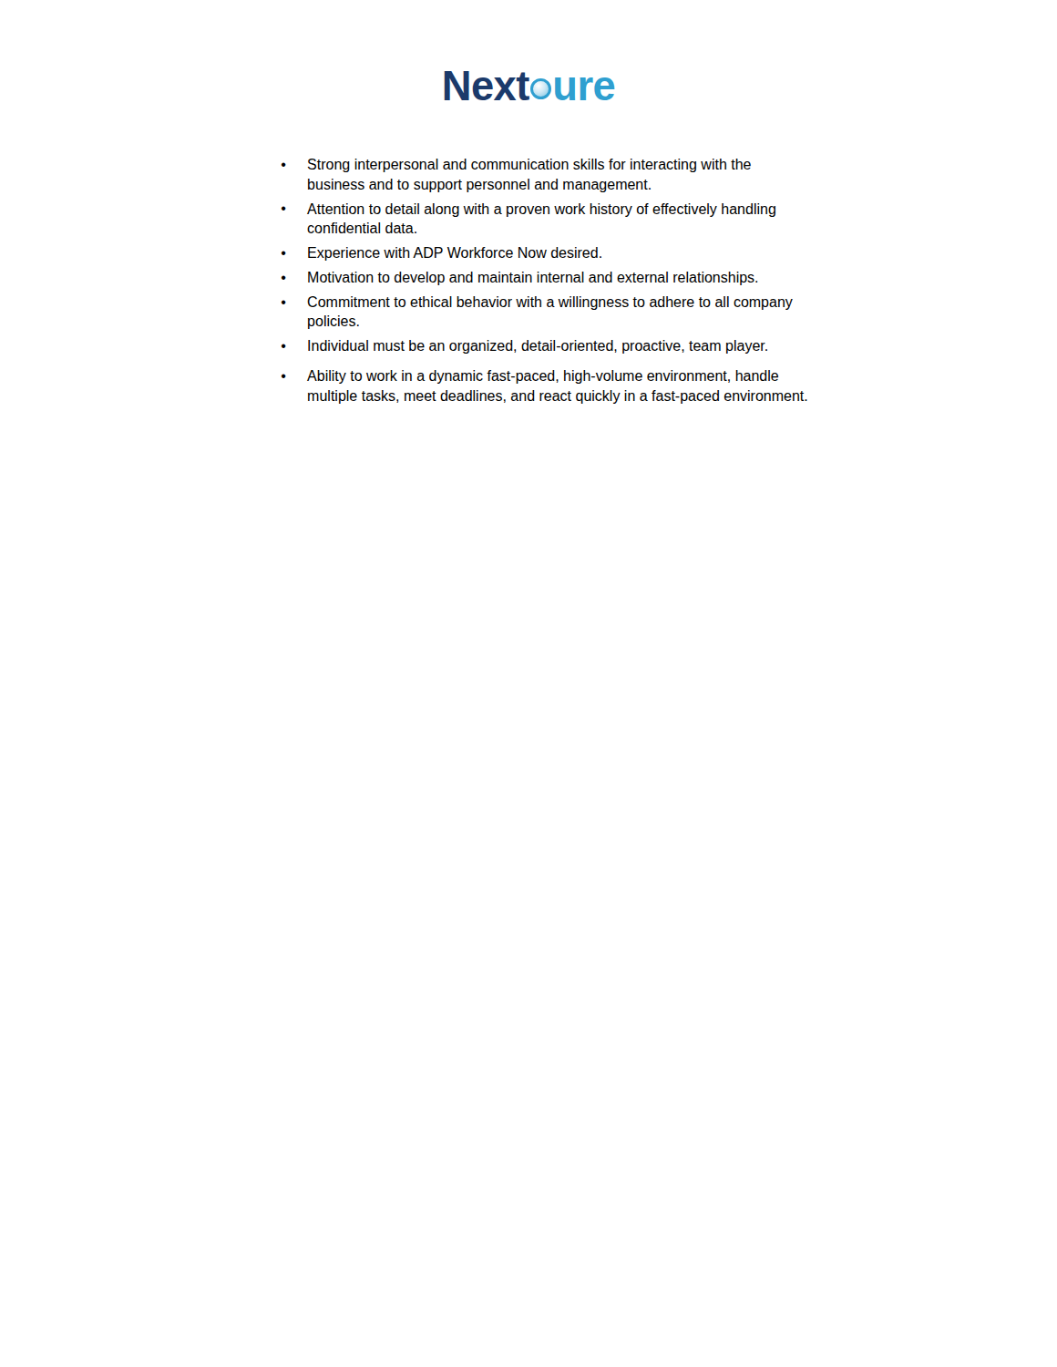Next ure
Strong interpersonal and communication skills for interacting with the business and to support personnel and management.
Attention to detail along with a proven work history of effectively handling confidential data.
Experience with ADP Workforce Now desired.
Motivation to develop and maintain internal and external relationships.
Commitment to ethical behavior with a willingness to adhere to all company policies.
Individual must be an organized, detail-oriented, proactive, team player.
Ability to work in a dynamic fast-paced, high-volume environment, handle multiple tasks, meet deadlines, and react quickly in a fast-paced environment.